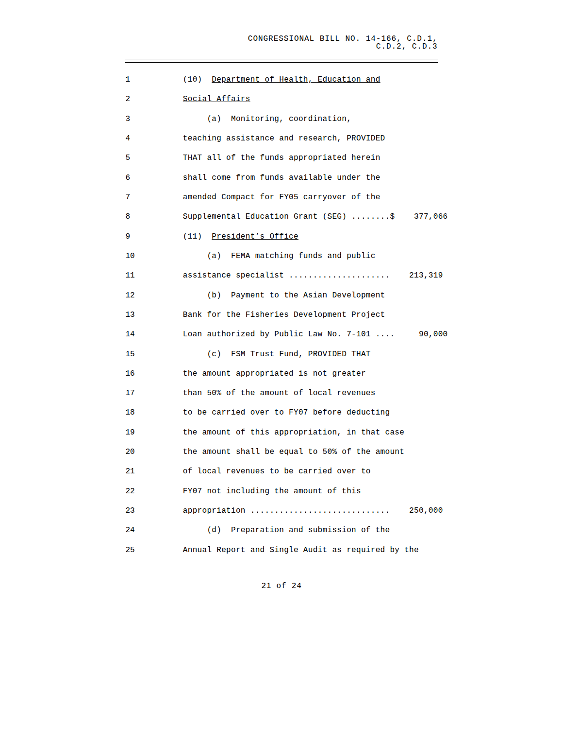CONGRESSIONAL BILL NO. 14-166, C.D.1,
C.D.2, C.D.3
| 1 | (10) Department of Health, Education and |
| 2 | Social Affairs |
| 3 | (a) Monitoring, coordination, |
| 4 | teaching assistance and research, PROVIDED |
| 5 | THAT all of the funds appropriated herein |
| 6 | shall come from funds available under the |
| 7 | amended Compact for FY05 carryover of the |
| 8 | Supplemental Education Grant (SEG) ........$ 377,066 |
| 9 | (11) President’s Office |
| 10 | (a) FEMA matching funds and public |
| 11 | assistance specialist ..................... 213,319 |
| 12 | (b) Payment to the Asian Development |
| 13 | Bank for the Fisheries Development Project |
| 14 | Loan authorized by Public Law No. 7-101 .... 90,000 |
| 15 | (c) FSM Trust Fund, PROVIDED THAT |
| 16 | the amount appropriated is not greater |
| 17 | than 50% of the amount of local revenues |
| 18 | to be carried over to FY07 before deducting |
| 19 | the amount of this appropriation, in that case |
| 20 | the amount shall be equal to 50% of the amount |
| 21 | of local revenues to be carried over to |
| 22 | FY07 not including the amount of this |
| 23 | appropriation ............................. 250,000 |
| 24 | (d) Preparation and submission of the |
| 25 | Annual Report and Single Audit as required by the |
21 of 24